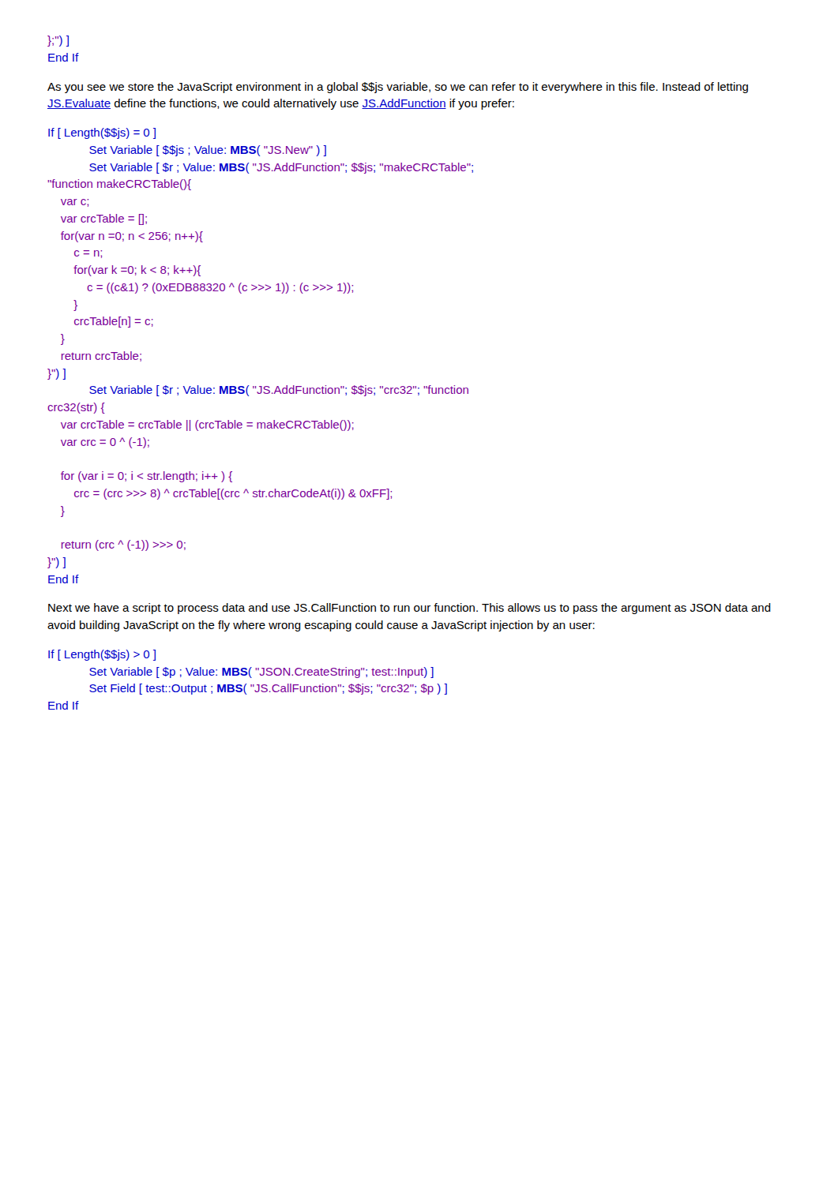};") ] End If
As you see we store the JavaScript environment in a global $$js variable, so we can refer to it everywhere in this file. Instead of letting JS.Evaluate define the functions, we could alternatively use JS.AddFunction if you prefer:
If [ Length($$js) = 0 ] Set Variable [ $$js ; Value: MBS( "JS.New" ) ] Set Variable [ $r ; Value: MBS( "JS.AddFunction"; $$js; "makeCRCTable"; "function makeCRCTable(){ var c; var crcTable = []; for(var n =0; n < 256; n++){ c = n; for(var k =0; k < 8; k++){ c = ((c&1) ? (0xEDB88320 ^ (c >>> 1)) : (c >>> 1)); } crcTable[n] = c; } return crcTable; }") ] Set Variable [ $r ; Value: MBS( "JS.AddFunction"; $$js; "crc32"; "function crc32(str) { var crcTable = crcTable || (crcTable = makeCRCTable()); var crc = 0 ^ (-1); for (var i = 0; i < str.length; i++ ) { crc = (crc >>> 8) ^ crcTable[(crc ^ str.charCodeAt(i)) & 0xFF]; } return (crc ^ (-1)) >>> 0; }") ] End If
Next we have a script to process data and use JS.CallFunction to run our function. This allows us to pass the argument as JSON data and avoid building JavaScript on the fly where wrong escaping could cause a JavaScript injection by an user:
If [ Length($$js) > 0 ] Set Variable [ $p ; Value: MBS( "JSON.CreateString"; test::Input) ] Set Field [ test::Output ; MBS( "JS.CallFunction"; $$js; "crc32"; $p ) ] End If